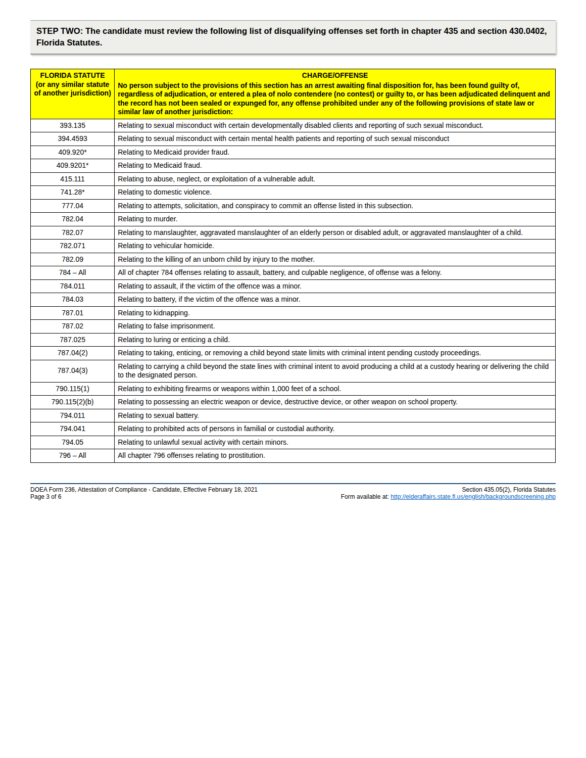STEP TWO: The candidate must review the following list of disqualifying offenses set forth in chapter 435 and section 430.0402, Florida Statutes.
| FLORIDA STATUTE (or any similar statute of another jurisdiction) | CHARGE/OFFENSE No person subject to the provisions of this section has an arrest awaiting final disposition for, has been found guilty of, regardless of adjudication, or entered a plea of nolo contendere (no contest) or guilty to, or has been adjudicated delinquent and the record has not been sealed or expunged for, any offense prohibited under any of the following provisions of state law or similar law of another jurisdiction: |
| --- | --- |
| 393.135 | Relating to sexual misconduct with certain developmentally disabled clients and reporting of such sexual misconduct. |
| 394.4593 | Relating to sexual misconduct with certain mental health patients and reporting of such sexual misconduct |
| 409.920* | Relating to Medicaid provider fraud. |
| 409.9201* | Relating to Medicaid fraud. |
| 415.111 | Relating to abuse, neglect, or exploitation of a vulnerable adult. |
| 741.28* | Relating to domestic violence. |
| 777.04 | Relating to attempts, solicitation, and conspiracy to commit an offense listed in this subsection. |
| 782.04 | Relating to murder. |
| 782.07 | Relating to manslaughter, aggravated manslaughter of an elderly person or disabled adult, or aggravated manslaughter of a child. |
| 782.071 | Relating to vehicular homicide. |
| 782.09 | Relating to the killing of an unborn child by injury to the mother. |
| 784 – All | All of chapter 784 offenses relating to assault, battery, and culpable negligence, of offense was a felony. |
| 784.011 | Relating to assault, if the victim of the offence was a minor. |
| 784.03 | Relating to battery, if the victim of the offence was a minor. |
| 787.01 | Relating to kidnapping. |
| 787.02 | Relating to false imprisonment. |
| 787.025 | Relating to luring or enticing a child. |
| 787.04(2) | Relating to taking, enticing, or removing a child beyond state limits with criminal intent pending custody proceedings. |
| 787.04(3) | Relating to carrying a child beyond the state lines with criminal intent to avoid producing a child at a custody hearing or delivering the child to the designated person. |
| 790.115(1) | Relating to exhibiting firearms or weapons within 1,000 feet of a school. |
| 790.115(2)(b) | Relating to possessing an electric weapon or device, destructive device, or other weapon on school property. |
| 794.011 | Relating to sexual battery. |
| 794.041 | Relating to prohibited acts of persons in familial or custodial authority. |
| 794.05 | Relating to unlawful sexual activity with certain minors. |
| 796 – All | All chapter 796 offenses relating to prostitution. |
DOEA Form 236, Attestation of Compliance - Candidate, Effective February 18, 2021 Section 435.05(2), Florida Statutes
Page 3 of 6 Form available at: http://elderaffairs.state.fl.us/english/backgroundscreening.php